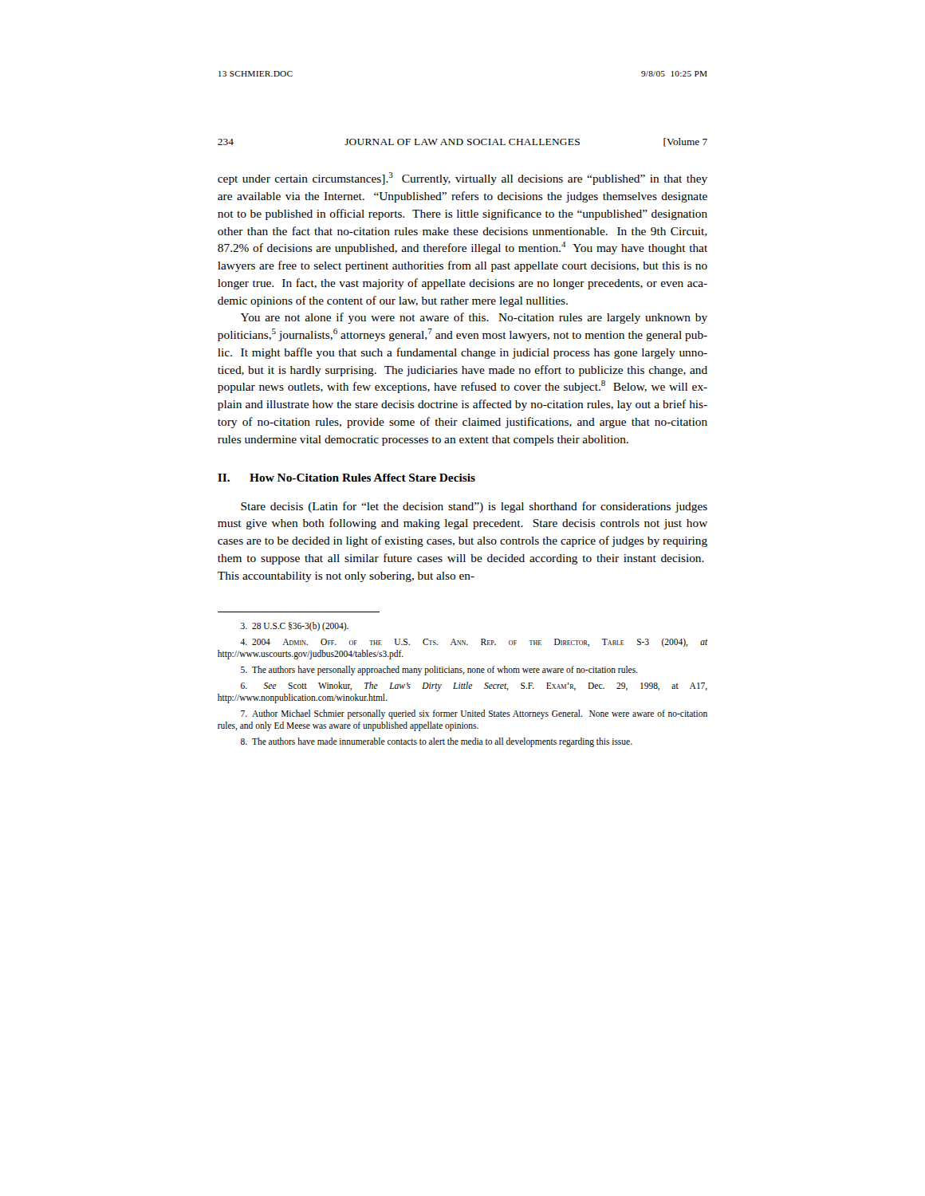13 Schmier.doc 9/8/05 10:25 PM
234 JOURNAL OF LAW AND SOCIAL CHALLENGES [Volume 7
cept under certain circumstances].3 Currently, virtually all decisions are “published” in that they are available via the Internet. “Unpublished” refers to decisions the judges themselves designate not to be published in official reports. There is little significance to the “unpublished” designation other than the fact that no-citation rules make these decisions unmentionable. In the 9th Circuit, 87.2% of decisions are unpublished, and therefore illegal to mention.4 You may have thought that lawyers are free to select pertinent authorities from all past appellate court decisions, but this is no longer true. In fact, the vast majority of appellate decisions are no longer precedents, or even academic opinions of the content of our law, but rather mere legal nullities.
You are not alone if you were not aware of this. No-citation rules are largely unknown by politicians,5 journalists,6 attorneys general,7 and even most lawyers, not to mention the general public. It might baffle you that such a fundamental change in judicial process has gone largely unnoticed, but it is hardly surprising. The judiciaries have made no effort to publicize this change, and popular news outlets, with few exceptions, have refused to cover the subject.8 Below, we will explain and illustrate how the stare decisis doctrine is affected by no-citation rules, lay out a brief history of no-citation rules, provide some of their claimed justifications, and argue that no-citation rules undermine vital democratic processes to an extent that compels their abolition.
II. How No-Citation Rules Affect Stare Decisis
Stare decisis (Latin for “let the decision stand”) is legal shorthand for considerations judges must give when both following and making legal precedent. Stare decisis controls not just how cases are to be decided in light of existing cases, but also controls the caprice of judges by requiring them to suppose that all similar future cases will be decided according to their instant decision. This accountability is not only sobering, but also en-
3. 28 U.S.C §36-3(b) (2004).
4. 2004 Admin. Off. of the U.S. Cts. Ann. Rep. of the Director, Table S-3 (2004), at http://www.uscourts.gov/judbus2004/tables/s3.pdf.
5. The authors have personally approached many politicians, none of whom were aware of no-citation rules.
6. See Scott Winokur, The Law’s Dirty Little Secret, S.F. Exam’r, Dec. 29, 1998, at A17, http://www.nonpublication.com/winokur.html.
7. Author Michael Schmier personally queried six former United States Attorneys General. None were aware of no-citation rules, and only Ed Meese was aware of unpublished appellate opinions.
8. The authors have made innumerable contacts to alert the media to all developments regarding this issue.